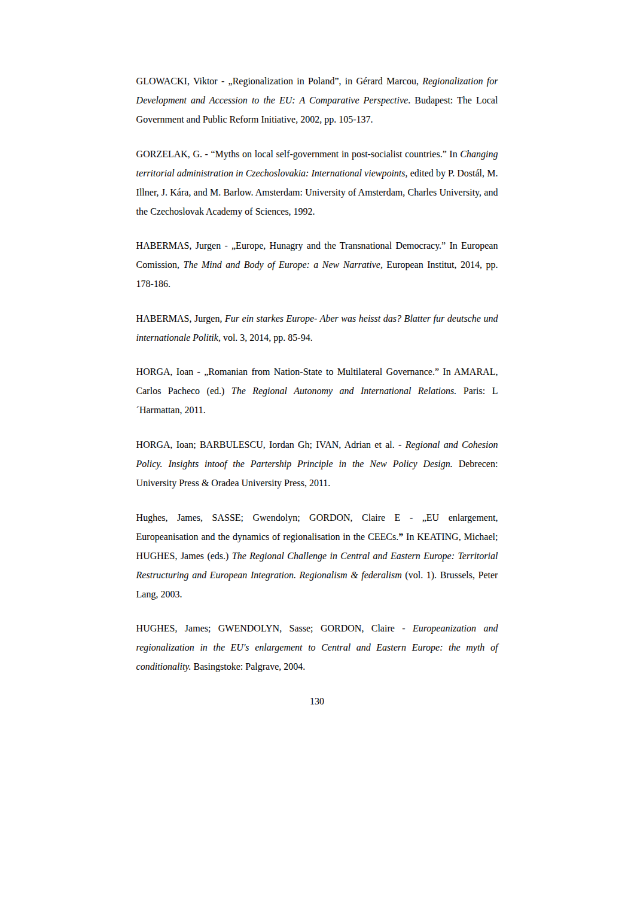GLOWACKI, Viktor - „Regionalization in Poland”, in Gérard Marcou, Regionalization for Development and Accession to the EU: A Comparative Perspective. Budapest: The Local Government and Public Reform Initiative, 2002, pp. 105-137.
GORZELAK, G. - “Myths on local self-government in post-socialist countries.” In Changing territorial administration in Czechoslovakia: International viewpoints, edited by P. Dostál, M. Illner, J. Kára, and M. Barlow. Amsterdam: University of Amsterdam, Charles University, and the Czechoslovak Academy of Sciences, 1992.
HABERMAS, Jurgen - „Europe, Hunagry and the Transnational Democracy.” In European Comission, The Mind and Body of Europe: a New Narrative, European Institut, 2014, pp. 178-186.
HABERMAS, Jurgen, Fur ein starkes Europe- Aber was heisst das? Blatter fur deutsche und internationale Politik, vol. 3, 2014, pp. 85-94.
HORGA, Ioan - „Romanian from Nation-State to Multilateral Governance.” In AMARAL, Carlos Pacheco (ed.) The Regional Autonomy and International Relations. Paris: L´Harmattan, 2011.
HORGA, Ioan; BARBULESCU, Iordan Gh; IVAN, Adrian et al. - Regional and Cohesion Policy. Insights intoof the Partership Principle in the New Policy Design. Debrecen: University Press & Oradea University Press, 2011.
Hughes, James, SASSE; Gwendolyn; GORDON, Claire E - „EU enlargement, Europeanisation and the dynamics of regionalisation in the CEECs.” In KEATING, Michael; HUGHES, James (eds.) The Regional Challenge in Central and Eastern Europe: Territorial Restructuring and European Integration. Regionalism & federalism (vol. 1). Brussels, Peter Lang, 2003.
HUGHES, James; GWENDOLYN, Sasse; GORDON, Claire - Europeanization and regionalization in the EU's enlargement to Central and Eastern Europe: the myth of conditionality. Basingstoke: Palgrave, 2004.
130